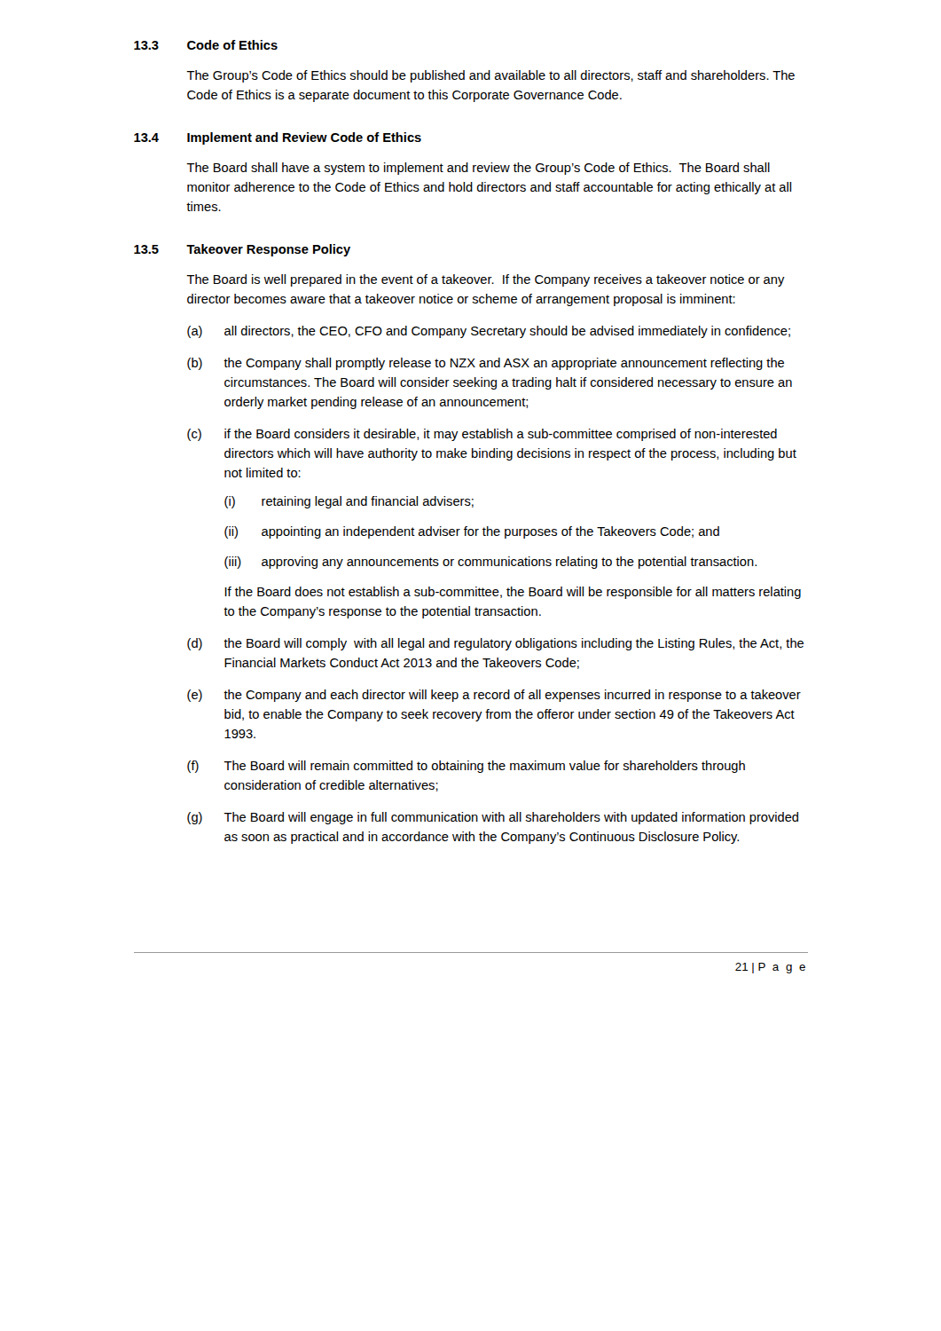13.3
Code of Ethics
The Group’s Code of Ethics should be published and available to all directors, staff and shareholders. The Code of Ethics is a separate document to this Corporate Governance Code.
13.4
Implement and Review Code of Ethics
The Board shall have a system to implement and review the Group’s Code of Ethics. The Board shall monitor adherence to the Code of Ethics and hold directors and staff accountable for acting ethically at all times.
13.5
Takeover Response Policy
The Board is well prepared in the event of a takeover. If the Company receives a takeover notice or any director becomes aware that a takeover notice or scheme of arrangement proposal is imminent:
(a) all directors, the CEO, CFO and Company Secretary should be advised immediately in confidence;
(b) the Company shall promptly release to NZX and ASX an appropriate announcement reflecting the circumstances. The Board will consider seeking a trading halt if considered necessary to ensure an orderly market pending release of an announcement;
(c) if the Board considers it desirable, it may establish a sub-committee comprised of non-interested directors which will have authority to make binding decisions in respect of the process, including but not limited to:
(i) retaining legal and financial advisers;
(ii) appointing an independent adviser for the purposes of the Takeovers Code; and
(iii) approving any announcements or communications relating to the potential transaction.
If the Board does not establish a sub-committee, the Board will be responsible for all matters relating to the Company’s response to the potential transaction.
(d) the Board will comply with all legal and regulatory obligations including the Listing Rules, the Act, the Financial Markets Conduct Act 2013 and the Takeovers Code;
(e) the Company and each director will keep a record of all expenses incurred in response to a takeover bid, to enable the Company to seek recovery from the offeror under section 49 of the Takeovers Act 1993.
(f) The Board will remain committed to obtaining the maximum value for shareholders through consideration of credible alternatives;
(g) The Board will engage in full communication with all shareholders with updated information provided as soon as practical and in accordance with the Company’s Continuous Disclosure Policy.
21 | P a g e